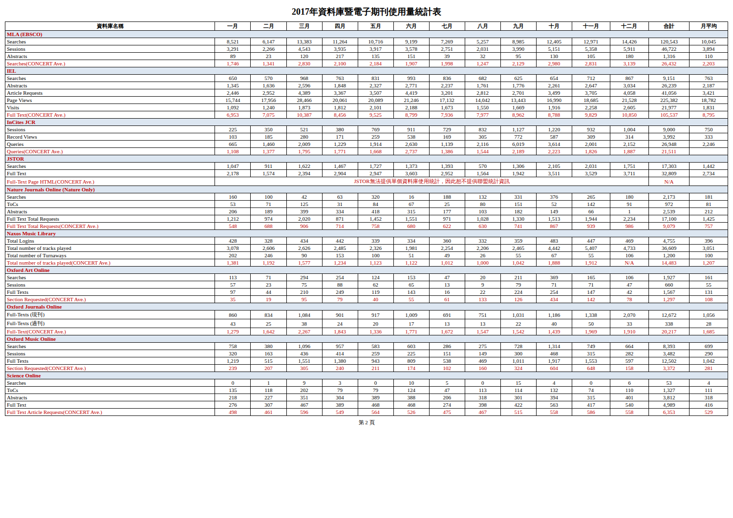2017年資料庫暨電子期刊使用量統計表
| 資料庫名稱 | 一月 | 二月 | 三月 | 四月 | 五月 | 六月 | 七月 | 八月 | 九月 | 十月 | 十一月 | 十二月 | 合計 | 月平均 |
| --- | --- | --- | --- | --- | --- | --- | --- | --- | --- | --- | --- | --- | --- | --- |
| MLA (EBSCO) |
| Searches | 8,521 | 6,147 | 13,383 | 11,264 | 10,716 | 9,199 | 7,269 | 5,257 | 8,985 | 12,405 | 12,971 | 14,426 | 120,543 | 10,045 |
| Sessions | 3,291 | 2,266 | 4,543 | 3,935 | 3,917 | 3,578 | 2,751 | 2,031 | 3,990 | 5,151 | 5,358 | 5,911 | 46,722 | 3,894 |
| Abstracts | 89 | 23 | 120 | 217 | 135 | 151 | 39 | 32 | 95 | 130 | 105 | 180 | 1,316 | 110 |
| Searches(CONCERT Ave.) | 1,746 | 1,341 | 2,830 | 2,100 | 2,184 | 1,907 | 1,998 | 1,247 | 2,129 | 2,980 | 2,831 | 3,139 | 26,432 | 2,203 |
| IEL |
| Searches | 650 | 570 | 968 | 763 | 831 | 993 | 836 | 682 | 625 | 654 | 712 | 867 | 9,151 | 763 |
| Abstracts | 1,345 | 1,636 | 2,596 | 1,848 | 2,327 | 2,771 | 2,237 | 1,761 | 1,776 | 2,261 | 2,647 | 3,034 | 26,239 | 2,187 |
| Article Requests | 2,446 | 2,952 | 4,389 | 3,367 | 3,507 | 4,419 | 3,201 | 2,812 | 2,701 | 3,499 | 3,705 | 4,058 | 41,056 | 3,421 |
| Page Views | 15,744 | 17,956 | 28,466 | 20,061 | 20,089 | 21,246 | 17,132 | 14,042 | 13,443 | 16,990 | 18,685 | 21,528 | 225,382 | 18,782 |
| Visits | 1,092 | 1,240 | 1,873 | 1,812 | 2,101 | 2,188 | 1,673 | 1,550 | 1,669 | 1,916 | 2,258 | 2,605 | 21,977 | 1,831 |
| Full Text(CONCERT Ave.) | 6,953 | 7,075 | 10,387 | 8,456 | 9,525 | 8,799 | 7,936 | 7,977 | 8,962 | 8,788 | 9,829 | 10,850 | 105,537 | 8,795 |
| InCites JCR |
| Sessions | 225 | 350 | 521 | 380 | 769 | 911 | 729 | 832 | 1,127 | 1,220 | 932 | 1,004 | 9,000 | 750 |
| Record Views | 103 | 185 | 280 | 171 | 259 | 538 | 169 | 305 | 772 | 587 | 309 | 314 | 3,992 | 333 |
| Queries | 665 | 1,460 | 2,009 | 1,229 | 1,914 | 2,630 | 1,139 | 2,116 | 6,019 | 3,614 | 2,001 | 2,152 | 26,948 | 2,246 |
| Queries(CONCERT Ave.) | 1,108 | 1,377 | 1,795 | 1,771 | 1,668 | 2,737 | 1,386 | 1,544 | 2,189 | 2,223 | 1,826 | 1,887 | 21,511 | |
| JSTOR |
| Searches | 1,047 | 911 | 1,622 | 1,467 | 1,727 | 1,373 | 1,393 | 570 | 1,306 | 2,105 | 2,031 | 1,751 | 17,303 | 1,442 |
| Full Text | 2,178 | 1,574 | 2,394 | 2,904 | 2,947 | 3,603 | 2,952 | 1,564 | 1,942 | 3,511 | 3,529 | 3,711 | 32,809 | 2,734 |
| Full-Text Page HTML(CONCERT Ave.) | JSTOR無法提供單個資料庫使用統計，因此恕不提供聯盟統計資訊 | N/A | |
| Nature Journals Online (Nature Only) |
| Searches | 160 | 100 | 42 | 63 | 320 | 16 | 188 | 132 | 331 | 376 | 265 | 180 | 2,173 | 181 |
| ToCs | 53 | 71 | 125 | 31 | 84 | 67 | 25 | 80 | 151 | 52 | 142 | 91 | 972 | 81 |
| Abstracts | 206 | 189 | 399 | 334 | 418 | 315 | 177 | 103 | 182 | 149 | 66 | 1 | 2,539 | 212 |
| Full Text Total Requests | 1,212 | 974 | 2,020 | 871 | 1,452 | 1,551 | 971 | 1,028 | 1,330 | 1,513 | 1,944 | 2,234 | 17,100 | 1,425 |
| Full Text Total Requests(CONCERT Ave.) | 548 | 688 | 906 | 714 | 758 | 680 | 622 | 630 | 741 | 867 | 939 | 986 | 9,079 | 757 |
| Naxos Music Library |
| Total Logins | 428 | 328 | 434 | 442 | 339 | 334 | 360 | 332 | 359 | 483 | 447 | 469 | 4,755 | 396 |
| Total number of tracks played | 3,078 | 2,606 | 2,626 | 2,485 | 2,326 | 1,981 | 2,254 | 2,206 | 2,465 | 4,442 | 5,407 | 4,733 | 36,609 | 3,051 |
| Total number of Turnaways | 202 | 246 | 90 | 153 | 100 | 51 | 49 | 26 | 55 | 67 | 55 | 106 | 1,200 | 100 |
| Total number of tracks played(CONCERT Ave.) | 1,381 | 1,192 | 1,577 | 1,234 | 1,123 | 1,122 | 1,012 | 1,000 | 1,042 | 1,888 | 1,912 | N/A | 14,483 | 1,207 |
| Oxford Art Online |
| Searches | 113 | 71 | 294 | 254 | 124 | 153 | 47 | 20 | 211 | 369 | 165 | 106 | 1,927 | 161 |
| Sessions | 57 | 23 | 75 | 88 | 62 | 65 | 13 | 9 | 79 | 71 | 71 | 47 | 660 | 55 |
| Full Texts | 97 | 44 | 210 | 249 | 119 | 143 | 16 | 22 | 224 | 254 | 147 | 42 | 1,567 | 131 |
| Section Requested(CONCERT Ave.) | 35 | 19 | 95 | 79 | 40 | 55 | 61 | 133 | 126 | 434 | 142 | 78 | 1,297 | 108 |
| Oxford Journals Online |
| Full-Texts (現刊) | 860 | 834 | 1,084 | 901 | 917 | 1,009 | 691 | 751 | 1,031 | 1,186 | 1,338 | 2,070 | 12,672 | 1,056 |
| Full-Texts (過刊) | 43 | 25 | 38 | 24 | 20 | 17 | 13 | 13 | 22 | 40 | 50 | 33 | 338 | 28 |
| Full-Text(CONCERT Ave.) | 1,279 | 1,642 | 2,267 | 1,843 | 1,336 | 1,771 | 1,672 | 1,547 | 1,542 | 1,439 | 1,969 | 1,910 | 20,217 | 1,685 |
| Oxford Music Online |
| Searches | 758 | 380 | 1,096 | 957 | 583 | 603 | 286 | 275 | 728 | 1,314 | 749 | 664 | 8,393 | 699 |
| Sessions | 320 | 163 | 436 | 414 | 259 | 225 | 151 | 149 | 300 | 468 | 315 | 282 | 3,482 | 290 |
| Full Texts | 1,219 | 515 | 1,551 | 1,380 | 943 | 809 | 538 | 469 | 1,011 | 1,917 | 1,553 | 597 | 12,502 | 1,042 |
| Section Requested(CONCERT Ave.) | 239 | 207 | 305 | 240 | 211 | 174 | 102 | 160 | 324 | 604 | 648 | 158 | 3,372 | 281 |
| Science Online |
| Searches | 0 | 1 | 9 | 3 | 0 | 10 | 5 | 0 | 15 | 4 | 0 | 6 | 53 | 4 |
| ToCs | 135 | 118 | 202 | 79 | 79 | 124 | 47 | 113 | 114 | 132 | 74 | 110 | 1,327 | 111 |
| Abstracts | 218 | 227 | 351 | 304 | 389 | 388 | 206 | 318 | 301 | 394 | 315 | 401 | 3,812 | 318 |
| Full Text | 276 | 307 | 467 | 389 | 468 | 468 | 274 | 398 | 422 | 563 | 417 | 540 | 4,989 | 416 |
| Full Text Article Requests(CONCERT Ave.) | 498 | 461 | 596 | 549 | 564 | 526 | 475 | 467 | 515 | 558 | 586 | 558 | 6,353 | 529 |
第 2 頁